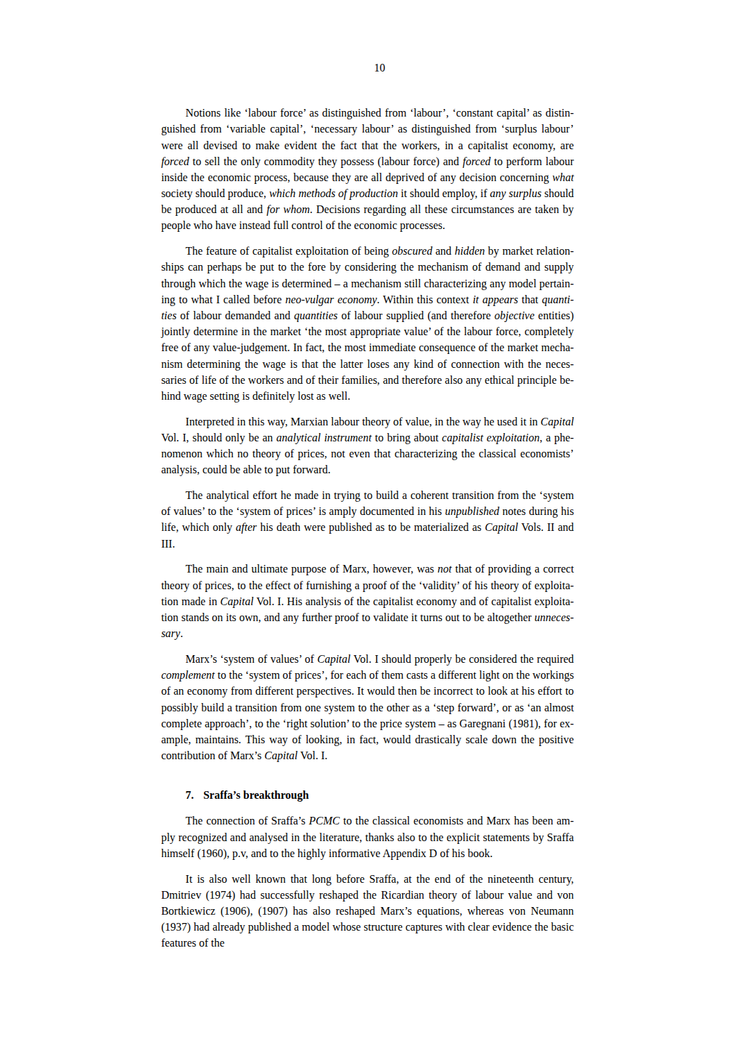10
Notions like ‘labour force’ as distinguished from ‘labour’, ‘constant capital’ as distinguished from ‘variable capital’, ‘necessary labour’ as distinguished from ‘surplus labour’ were all devised to make evident the fact that the workers, in a capitalist economy, are forced to sell the only commodity they possess (labour force) and forced to perform labour inside the economic process, because they are all deprived of any decision concerning what society should produce, which methods of production it should employ, if any surplus should be produced at all and for whom. Decisions regarding all these circumstances are taken by people who have instead full control of the economic processes.
The feature of capitalist exploitation of being obscured and hidden by market relationships can perhaps be put to the fore by considering the mechanism of demand and supply through which the wage is determined – a mechanism still characterizing any model pertaining to what I called before neo-vulgar economy. Within this context it appears that quantities of labour demanded and quantities of labour supplied (and therefore objective entities) jointly determine in the market ‘the most appropriate value’ of the labour force, completely free of any value-judgement. In fact, the most immediate consequence of the market mechanism determining the wage is that the latter loses any kind of connection with the necessaries of life of the workers and of their families, and therefore also any ethical principle behind wage setting is definitely lost as well.
Interpreted in this way, Marxian labour theory of value, in the way he used it in Capital Vol. I, should only be an analytical instrument to bring about capitalist exploitation, a phenomenon which no theory of prices, not even that characterizing the classical economists’ analysis, could be able to put forward.
The analytical effort he made in trying to build a coherent transition from the ‘system of values’ to the ‘system of prices’ is amply documented in his unpublished notes during his life, which only after his death were published as to be materialized as Capital Vols. II and III.
The main and ultimate purpose of Marx, however, was not that of providing a correct theory of prices, to the effect of furnishing a proof of the ‘validity’ of his theory of exploitation made in Capital Vol. I. His analysis of the capitalist economy and of capitalist exploitation stands on its own, and any further proof to validate it turns out to be altogether unnecessary.
Marx’s ‘system of values’ of Capital Vol. I should properly be considered the required complement to the ‘system of prices’, for each of them casts a different light on the workings of an economy from different perspectives. It would then be incorrect to look at his effort to possibly build a transition from one system to the other as a ‘step forward’, or as ‘an almost complete approach’, to the ‘right solution’ to the price system – as Garegnani (1981), for example, maintains. This way of looking, in fact, would drastically scale down the positive contribution of Marx’s Capital Vol. I.
7. Sraffa’s breakthrough
The connection of Sraffa’s PCMC to the classical economists and Marx has been amply recognized and analysed in the literature, thanks also to the explicit statements by Sraffa himself (1960), p.v, and to the highly informative Appendix D of his book.
It is also well known that long before Sraffa, at the end of the nineteenth century, Dmitriev (1974) had successfully reshaped the Ricardian theory of labour value and von Bortkiewicz (1906), (1907) has also reshaped Marx’s equations, whereas von Neumann (1937) had already published a model whose structure captures with clear evidence the basic features of the